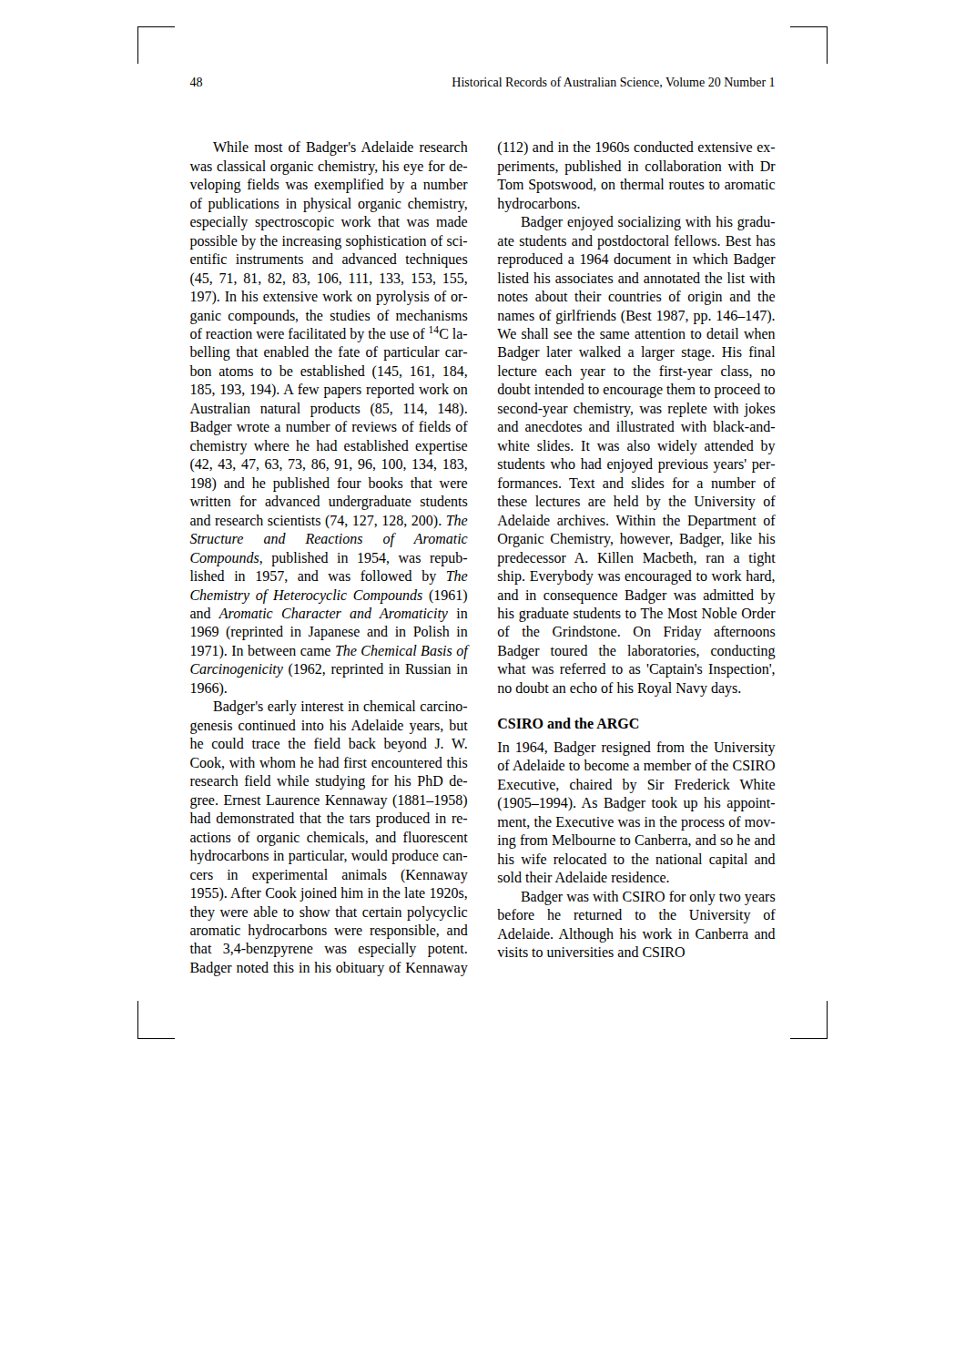48 Historical Records of Australian Science, Volume 20 Number 1
While most of Badger's Adelaide research was classical organic chemistry, his eye for developing fields was exemplified by a number of publications in physical organic chemistry, especially spectroscopic work that was made possible by the increasing sophistication of scientific instruments and advanced techniques (45, 71, 81, 82, 83, 106, 111, 133, 153, 155, 197). In his extensive work on pyrolysis of organic compounds, the studies of mechanisms of reaction were facilitated by the use of 14C labelling that enabled the fate of particular carbon atoms to be established (145, 161, 184, 185, 193, 194). A few papers reported work on Australian natural products (85, 114, 148). Badger wrote a number of reviews of fields of chemistry where he had established expertise (42, 43, 47, 63, 73, 86, 91, 96, 100, 134, 183, 198) and he published four books that were written for advanced undergraduate students and research scientists (74, 127, 128, 200). The Structure and Reactions of Aromatic Compounds, published in 1954, was republished in 1957, and was followed by The Chemistry of Heterocyclic Compounds (1961) and Aromatic Character and Aromaticity in 1969 (reprinted in Japanese and in Polish in 1971). In between came The Chemical Basis of Carcinogenicity (1962, reprinted in Russian in 1966).
Badger's early interest in chemical carcinogenesis continued into his Adelaide years, but he could trace the field back beyond J. W. Cook, with whom he had first encountered this research field while studying for his PhD degree. Ernest Laurence Kennaway (1881–1958) had demonstrated that the tars produced in reactions of organic chemicals, and fluorescent hydrocarbons in particular, would produce cancers in experimental animals (Kennaway 1955). After Cook joined him in the late 1920s, they were able to show that certain polycyclic aromatic hydrocarbons were responsible, and that 3,4-benzpyrene was especially potent. Badger noted this in his obituary of Kennaway (112) and in the 1960s conducted extensive experiments, published in collaboration with Dr Tom Spotswood, on thermal routes to aromatic hydrocarbons.
Badger enjoyed socializing with his graduate students and postdoctoral fellows. Best has reproduced a 1964 document in which Badger listed his associates and annotated the list with notes about their countries of origin and the names of girlfriends (Best 1987, pp. 146–147). We shall see the same attention to detail when Badger later walked a larger stage. His final lecture each year to the first-year class, no doubt intended to encourage them to proceed to second-year chemistry, was replete with jokes and anecdotes and illustrated with black-and-white slides. It was also widely attended by students who had enjoyed previous years' performances. Text and slides for a number of these lectures are held by the University of Adelaide archives. Within the Department of Organic Chemistry, however, Badger, like his predecessor A. Killen Macbeth, ran a tight ship. Everybody was encouraged to work hard, and in consequence Badger was admitted by his graduate students to The Most Noble Order of the Grindstone. On Friday afternoons Badger toured the laboratories, conducting what was referred to as 'Captain's Inspection', no doubt an echo of his Royal Navy days.
CSIRO and the ARGC
In 1964, Badger resigned from the University of Adelaide to become a member of the CSIRO Executive, chaired by Sir Frederick White (1905–1994). As Badger took up his appointment, the Executive was in the process of moving from Melbourne to Canberra, and so he and his wife relocated to the national capital and sold their Adelaide residence.
Badger was with CSIRO for only two years before he returned to the University of Adelaide. Although his work in Canberra and visits to universities and CSIRO